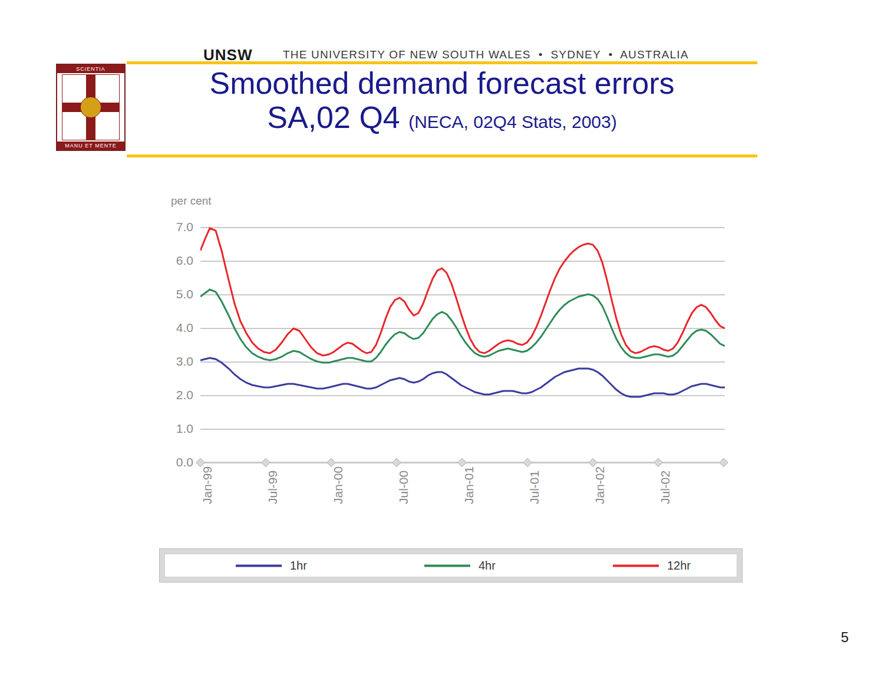UNSW
THE UNIVERSITY OF NEW SOUTH WALES • SYDNEY • AUSTRALIA
SCIENTIA
MANU ET MENTE
Smoothed demand forecast errors
SA,02 Q4 (NECA, 02Q4 Stats, 2003)
per cent
7.0
6.0
5.0
4.0
3.0
2.0
1.0
0.0
Jan-99
Jul-99
Jan-00
Jul-00
Jan-01
Jul-01
Jan-02
Jul-02
1hr
4hr
12hr
5